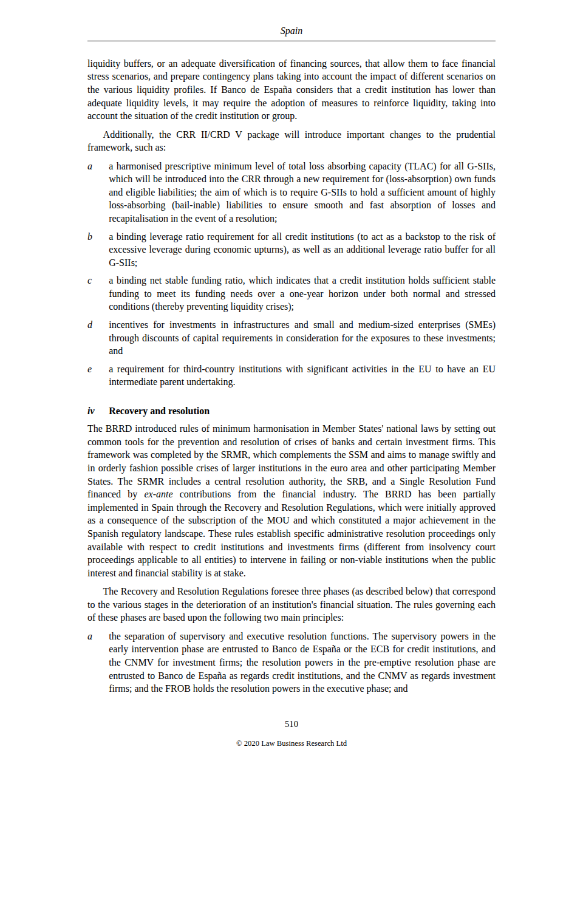Spain
liquidity buffers, or an adequate diversification of financing sources, that allow them to face financial stress scenarios, and prepare contingency plans taking into account the impact of different scenarios on the various liquidity profiles. If Banco de España considers that a credit institution has lower than adequate liquidity levels, it may require the adoption of measures to reinforce liquidity, taking into account the situation of the credit institution or group.
Additionally, the CRR II/CRD V package will introduce important changes to the prudential framework, such as:
aa harmonised prescriptive minimum level of total loss absorbing capacity (TLAC) for all G-SIIs, which will be introduced into the CRR through a new requirement for (loss-absorption) own funds and eligible liabilities; the aim of which is to require G-SIIs to hold a sufficient amount of highly loss-absorbing (bail-inable) liabilities to ensure smooth and fast absorption of losses and recapitalisation in the event of a resolution;
ba binding leverage ratio requirement for all credit institutions (to act as a backstop to the risk of excessive leverage during economic upturns), as well as an additional leverage ratio buffer for all G-SIIs;
ca binding net stable funding ratio, which indicates that a credit institution holds sufficient stable funding to meet its funding needs over a one-year horizon under both normal and stressed conditions (thereby preventing liquidity crises);
dincentives for investments in infrastructures and small and medium-sized enterprises (SMEs) through discounts of capital requirements in consideration for the exposures to these investments; and
ea requirement for third-country institutions with significant activities in the EU to have an EU intermediate parent undertaking.
iv Recovery and resolution
The BRRD introduced rules of minimum harmonisation in Member States' national laws by setting out common tools for the prevention and resolution of crises of banks and certain investment firms. This framework was completed by the SRMR, which complements the SSM and aims to manage swiftly and in orderly fashion possible crises of larger institutions in the euro area and other participating Member States. The SRMR includes a central resolution authority, the SRB, and a Single Resolution Fund financed by ex-ante contributions from the financial industry. The BRRD has been partially implemented in Spain through the Recovery and Resolution Regulations, which were initially approved as a consequence of the subscription of the MOU and which constituted a major achievement in the Spanish regulatory landscape. These rules establish specific administrative resolution proceedings only available with respect to credit institutions and investments firms (different from insolvency court proceedings applicable to all entities) to intervene in failing or non-viable institutions when the public interest and financial stability is at stake.
The Recovery and Resolution Regulations foresee three phases (as described below) that correspond to the various stages in the deterioration of an institution's financial situation. The rules governing each of these phases are based upon the following two main principles:
athe separation of supervisory and executive resolution functions. The supervisory powers in the early intervention phase are entrusted to Banco de España or the ECB for credit institutions, and the CNMV for investment firms; the resolution powers in the pre-emptive resolution phase are entrusted to Banco de España as regards credit institutions, and the CNMV as regards investment firms; and the FROB holds the resolution powers in the executive phase; and
510
© 2020 Law Business Research Ltd